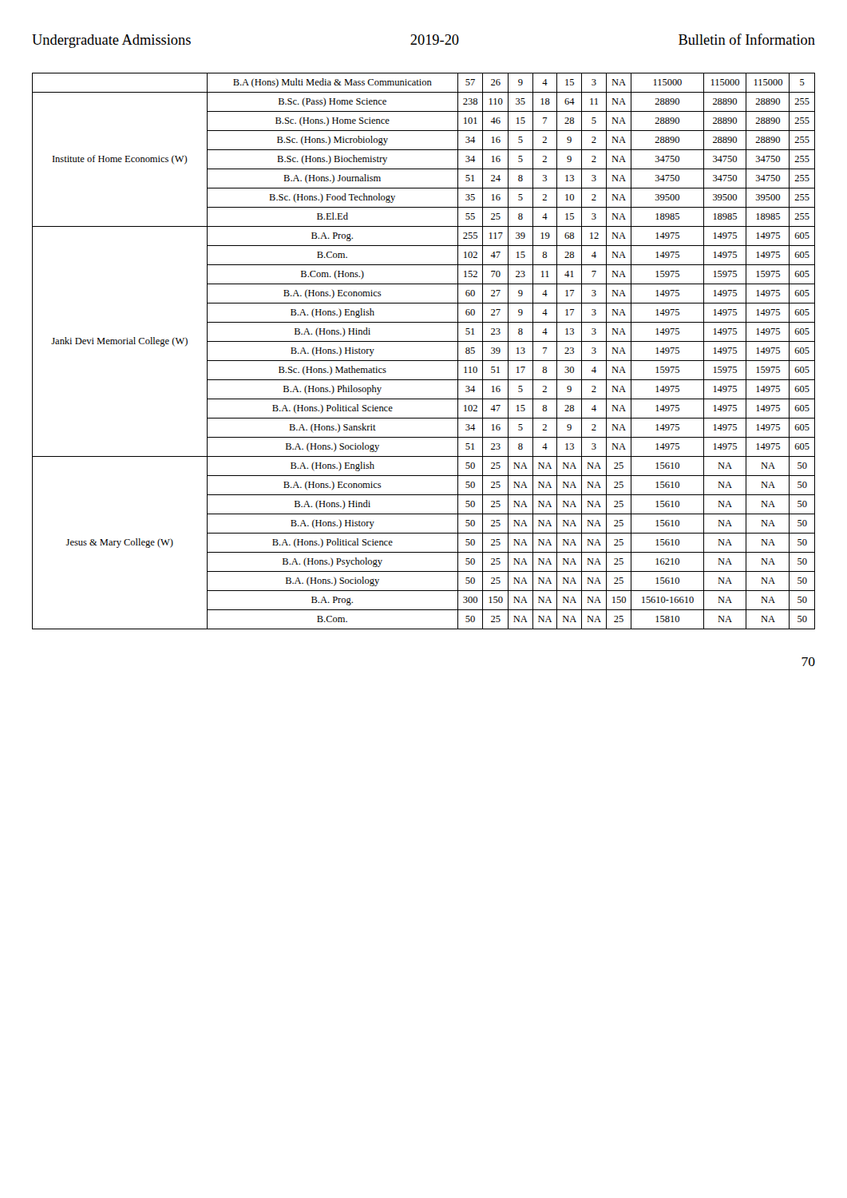Undergraduate Admissions 2019-20 Bulletin of Information
| | B.A (Hons) Multi Media & Mass Communication | 57 | 26 | 9 | 4 | 15 | 3 | NA | 115000 | 115000 | 115000 | 5 |
| Institute of Home Economics (W) | B.Sc. (Pass) Home Science | 238 | 110 | 35 | 18 | 64 | 11 | NA | 28890 | 28890 | 28890 | 255 |
| B.Sc. (Hons.) Home Science | 101 | 46 | 15 | 7 | 28 | 5 | NA | 28890 | 28890 | 28890 | 255 |
| B.Sc. (Hons.) Microbiology | 34 | 16 | 5 | 2 | 9 | 2 | NA | 28890 | 28890 | 28890 | 255 |
| B.Sc. (Hons.) Biochemistry | 34 | 16 | 5 | 2 | 9 | 2 | NA | 34750 | 34750 | 34750 | 255 |
| B.A. (Hons.) Journalism | 51 | 24 | 8 | 3 | 13 | 3 | NA | 34750 | 34750 | 34750 | 255 |
| B.Sc. (Hons.) Food Technology | 35 | 16 | 5 | 2 | 10 | 2 | NA | 39500 | 39500 | 39500 | 255 |
| B.El.Ed | 55 | 25 | 8 | 4 | 15 | 3 | NA | 18985 | 18985 | 18985 | 255 |
| Janki Devi Memorial College (W) | B.A. Prog. | 255 | 117 | 39 | 19 | 68 | 12 | NA | 14975 | 14975 | 14975 | 605 |
| B.Com. | 102 | 47 | 15 | 8 | 28 | 4 | NA | 14975 | 14975 | 14975 | 605 |
| B.Com. (Hons.) | 152 | 70 | 23 | 11 | 41 | 7 | NA | 15975 | 15975 | 15975 | 605 |
| B.A. (Hons.) Economics | 60 | 27 | 9 | 4 | 17 | 3 | NA | 14975 | 14975 | 14975 | 605 |
| B.A. (Hons.) English | 60 | 27 | 9 | 4 | 17 | 3 | NA | 14975 | 14975 | 14975 | 605 |
| B.A. (Hons.) Hindi | 51 | 23 | 8 | 4 | 13 | 3 | NA | 14975 | 14975 | 14975 | 605 |
| B.A. (Hons.) History | 85 | 39 | 13 | 7 | 23 | 3 | NA | 14975 | 14975 | 14975 | 605 |
| B.Sc. (Hons.) Mathematics | 110 | 51 | 17 | 8 | 30 | 4 | NA | 15975 | 15975 | 15975 | 605 |
| B.A. (Hons.) Philosophy | 34 | 16 | 5 | 2 | 9 | 2 | NA | 14975 | 14975 | 14975 | 605 |
| B.A. (Hons.) Political Science | 102 | 47 | 15 | 8 | 28 | 4 | NA | 14975 | 14975 | 14975 | 605 |
| B.A. (Hons.) Sanskrit | 34 | 16 | 5 | 2 | 9 | 2 | NA | 14975 | 14975 | 14975 | 605 |
| B.A. (Hons.) Sociology | 51 | 23 | 8 | 4 | 13 | 3 | NA | 14975 | 14975 | 14975 | 605 |
| Jesus & Mary College (W) | B.A. (Hons.) English | 50 | 25 | NA | NA | NA | NA | 25 | 15610 | NA | NA | 50 |
| B.A. (Hons.) Economics | 50 | 25 | NA | NA | NA | NA | 25 | 15610 | NA | NA | 50 |
| B.A. (Hons.) Hindi | 50 | 25 | NA | NA | NA | NA | 25 | 15610 | NA | NA | 50 |
| B.A. (Hons.) History | 50 | 25 | NA | NA | NA | NA | 25 | 15610 | NA | NA | 50 |
| B.A. (Hons.) Political Science | 50 | 25 | NA | NA | NA | NA | 25 | 15610 | NA | NA | 50 |
| B.A. (Hons.) Psychology | 50 | 25 | NA | NA | NA | NA | 25 | 16210 | NA | NA | 50 |
| B.A. (Hons.) Sociology | 50 | 25 | NA | NA | NA | NA | 25 | 15610 | NA | NA | 50 |
| B.A. Prog. | 300 | 150 | NA | NA | NA | NA | 150 | 15610-16610 | NA | NA | 50 |
| B.Com. | 50 | 25 | NA | NA | NA | NA | 25 | 15810 | NA | NA | 50 |
70